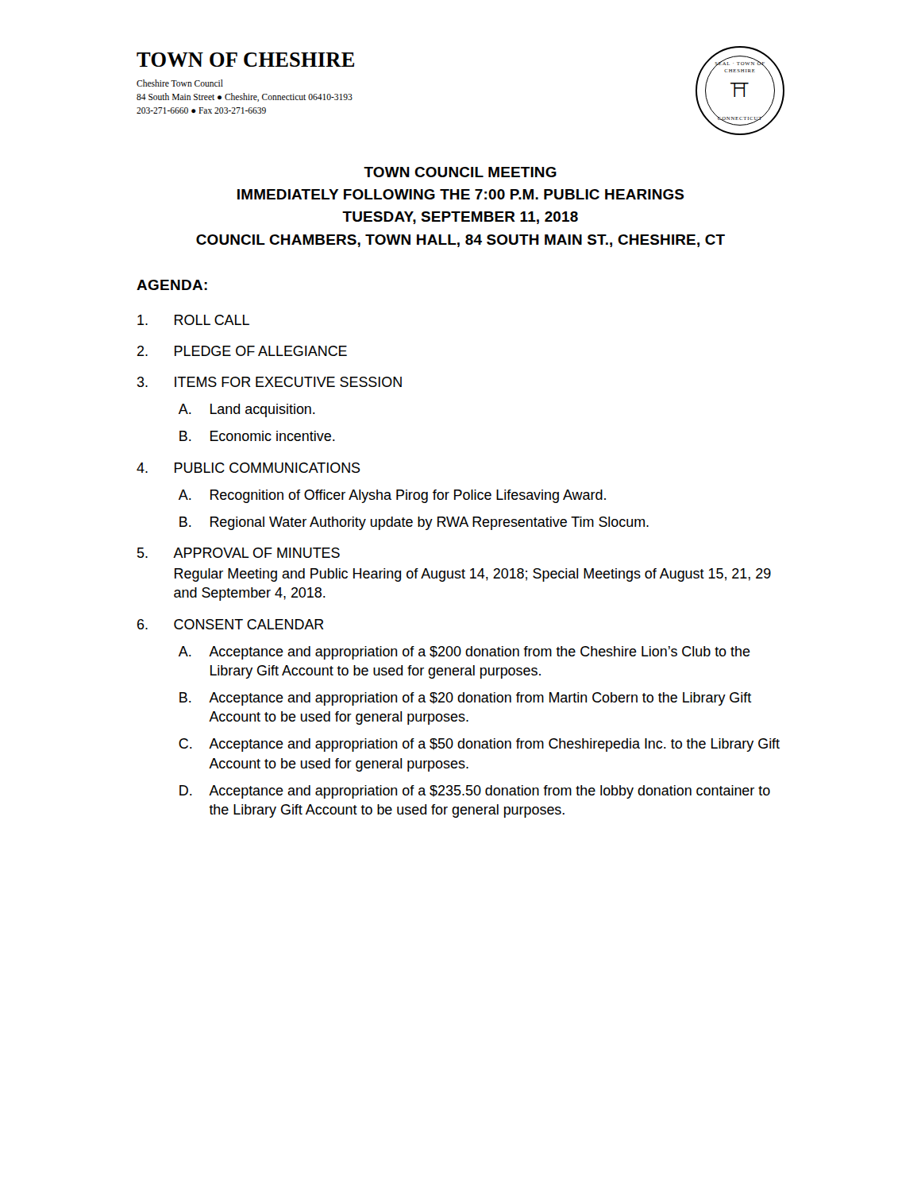TOWN OF CHESHIRE
Cheshire Town Council
84 South Main Street ● Cheshire, Connecticut 06410-3193
203-271-6660 ● Fax 203-271-6639
SEAL · TOWN OF CHESHIRE ⛩ CONNECTICUT
TOWN COUNCIL MEETING
IMMEDIATELY FOLLOWING THE 7:00 P.M. PUBLIC HEARINGS
TUESDAY, SEPTEMBER 11, 2018
COUNCIL CHAMBERS, TOWN HALL, 84 SOUTH MAIN ST., CHESHIRE, CT
AGENDA:
ROLL CALL
PLEDGE OF ALLEGIANCE
ITEMS FOR EXECUTIVE SESSION
Land acquisition.
Economic incentive.
PUBLIC COMMUNICATIONS
Recognition of Officer Alysha Pirog for Police Lifesaving Award.
Regional Water Authority update by RWA Representative Tim Slocum.
APPROVAL OF MINUTES Regular Meeting and Public Hearing of August 14, 2018; Special Meetings of August 15, 21, 29 and September 4, 2018.
CONSENT CALENDAR
Acceptance and appropriation of a $200 donation from the Cheshire Lion’s Club to the Library Gift Account to be used for general purposes.
Acceptance and appropriation of a $20 donation from Martin Cobern to the Library Gift Account to be used for general purposes.
Acceptance and appropriation of a $50 donation from Cheshirepedia Inc. to the Library Gift Account to be used for general purposes.
Acceptance and appropriation of a $235.50 donation from the lobby donation container to the Library Gift Account to be used for general purposes.